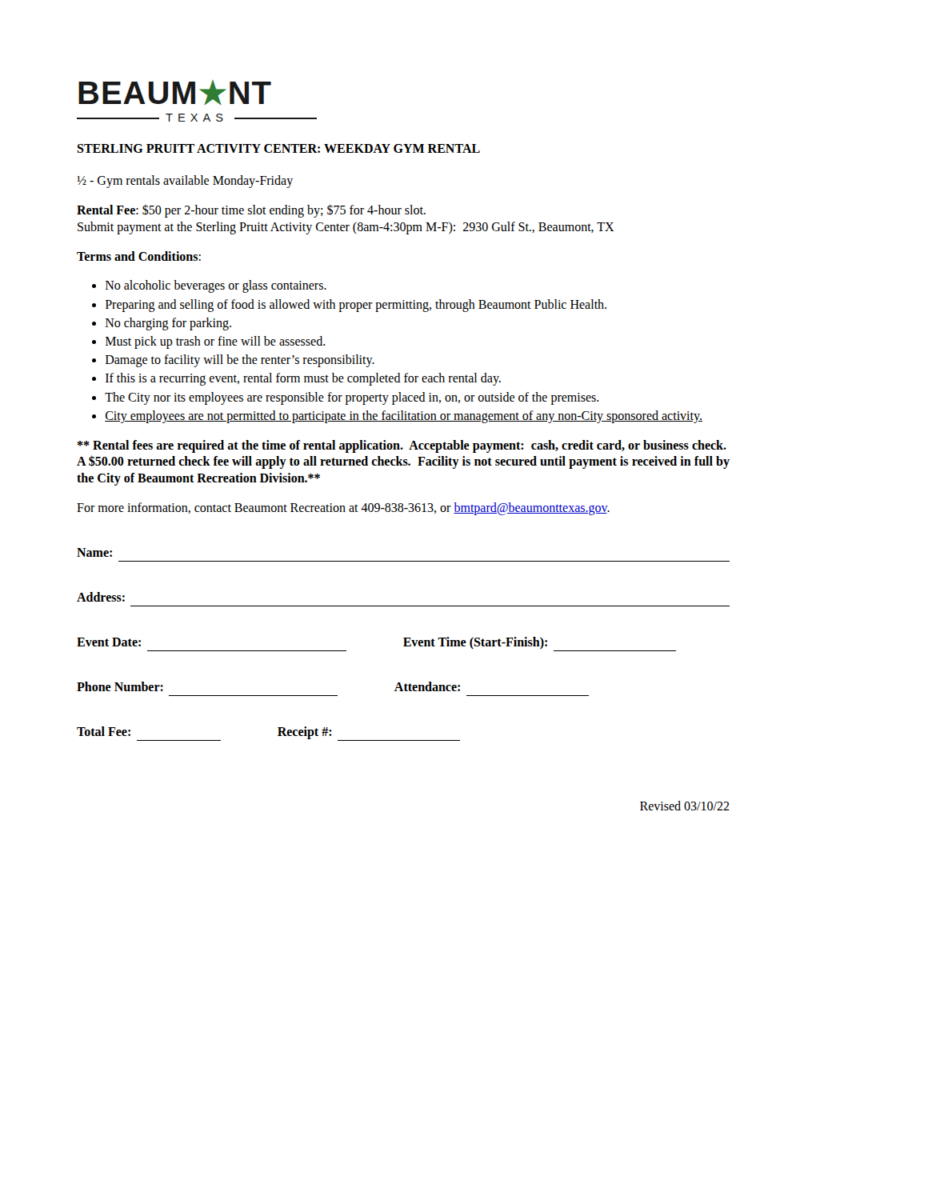BEAUM★NT
TEXAS
Sterling Pruitt Activity Center: Weekday Gym Rental
½ - Gym rentals available Monday-Friday
Rental Fee: $50 per 2-hour time slot ending by; $75 for 4-hour slot.
Submit payment at the Sterling Pruitt Activity Center (8am-4:30pm M-F): 2930 Gulf St., Beaumont, TX
Terms and Conditions:
No alcoholic beverages or glass containers.
Preparing and selling of food is allowed with proper permitting, through Beaumont Public Health.
No charging for parking.
Must pick up trash or fine will be assessed.
Damage to facility will be the renter’s responsibility.
If this is a recurring event, rental form must be completed for each rental day.
The City nor its employees are responsible for property placed in, on, or outside of the premises.
City employees are not permitted to participate in the facilitation or management of any non-City sponsored activity.
** Rental fees are required at the time of rental application. Acceptable payment: cash, credit card, or business check. A $50.00 returned check fee will apply to all returned checks. Facility is not secured until payment is received in full by the City of Beaumont Recreation Division.**
For more information, contact Beaumont Recreation at 409-838-3613, or bmtpard@beaumonttexas.gov.
Name:
Address:
Event Date: Event Time (Start-Finish):
Phone Number: Attendance:
Total Fee: Receipt #:
Revised 03/10/22